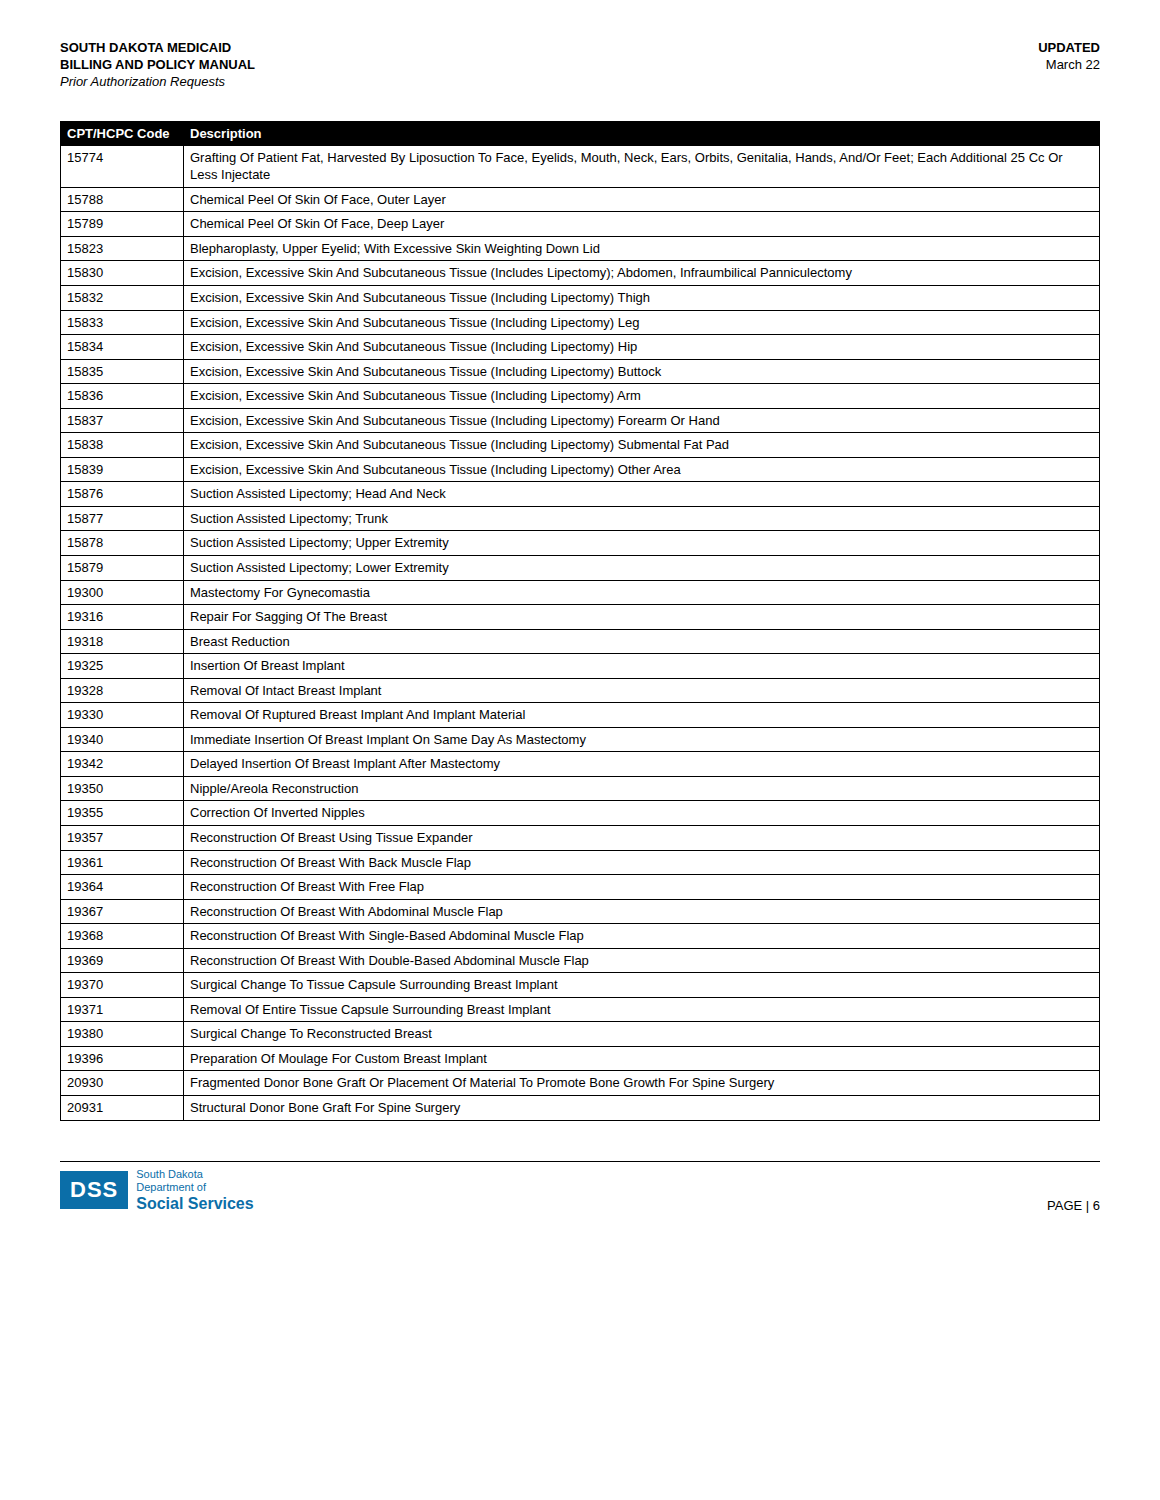SOUTH DAKOTA MEDICAID
BILLING AND POLICY MANUAL
Prior Authorization Requests
UPDATED
March 22
| CPT/HCPC Code | Description |
| --- | --- |
| 15774 | Grafting Of Patient Fat, Harvested By Liposuction To Face, Eyelids, Mouth, Neck, Ears, Orbits, Genitalia, Hands, And/Or Feet; Each Additional 25 Cc Or Less Injectate |
| 15788 | Chemical Peel Of Skin Of Face, Outer Layer |
| 15789 | Chemical Peel Of Skin Of Face, Deep Layer |
| 15823 | Blepharoplasty, Upper Eyelid; With Excessive Skin Weighting Down Lid |
| 15830 | Excision, Excessive Skin And Subcutaneous Tissue (Includes Lipectomy); Abdomen, Infraumbilical Panniculectomy |
| 15832 | Excision, Excessive Skin And Subcutaneous Tissue (Including Lipectomy) Thigh |
| 15833 | Excision, Excessive Skin And Subcutaneous Tissue (Including Lipectomy) Leg |
| 15834 | Excision, Excessive Skin And Subcutaneous Tissue (Including Lipectomy) Hip |
| 15835 | Excision, Excessive Skin And Subcutaneous Tissue (Including Lipectomy) Buttock |
| 15836 | Excision, Excessive Skin And Subcutaneous Tissue (Including Lipectomy) Arm |
| 15837 | Excision, Excessive Skin And Subcutaneous Tissue (Including Lipectomy) Forearm Or Hand |
| 15838 | Excision, Excessive Skin And Subcutaneous Tissue (Including Lipectomy) Submental Fat Pad |
| 15839 | Excision, Excessive Skin And Subcutaneous Tissue (Including Lipectomy) Other Area |
| 15876 | Suction Assisted Lipectomy; Head And Neck |
| 15877 | Suction Assisted Lipectomy; Trunk |
| 15878 | Suction Assisted Lipectomy; Upper Extremity |
| 15879 | Suction Assisted Lipectomy; Lower Extremity |
| 19300 | Mastectomy For Gynecomastia |
| 19316 | Repair For Sagging Of The Breast |
| 19318 | Breast Reduction |
| 19325 | Insertion Of Breast Implant |
| 19328 | Removal Of Intact Breast Implant |
| 19330 | Removal Of Ruptured Breast Implant And Implant Material |
| 19340 | Immediate Insertion Of Breast Implant On Same Day As Mastectomy |
| 19342 | Delayed Insertion Of Breast Implant After Mastectomy |
| 19350 | Nipple/Areola Reconstruction |
| 19355 | Correction Of Inverted Nipples |
| 19357 | Reconstruction Of Breast Using Tissue Expander |
| 19361 | Reconstruction Of Breast With Back Muscle Flap |
| 19364 | Reconstruction Of Breast With Free Flap |
| 19367 | Reconstruction Of Breast With Abdominal Muscle Flap |
| 19368 | Reconstruction Of Breast With Single-Based Abdominal Muscle Flap |
| 19369 | Reconstruction Of Breast With Double-Based Abdominal Muscle Flap |
| 19370 | Surgical Change To Tissue Capsule Surrounding Breast Implant |
| 19371 | Removal Of Entire Tissue Capsule Surrounding Breast Implant |
| 19380 | Surgical Change To Reconstructed Breast |
| 19396 | Preparation Of Moulage For Custom Breast Implant |
| 20930 | Fragmented Donor Bone Graft Or Placement Of Material To Promote Bone Growth For Spine Surgery |
| 20931 | Structural Donor Bone Graft For Spine Surgery |
DSS
South Dakota
Department of
Social Services
PAGE | 6